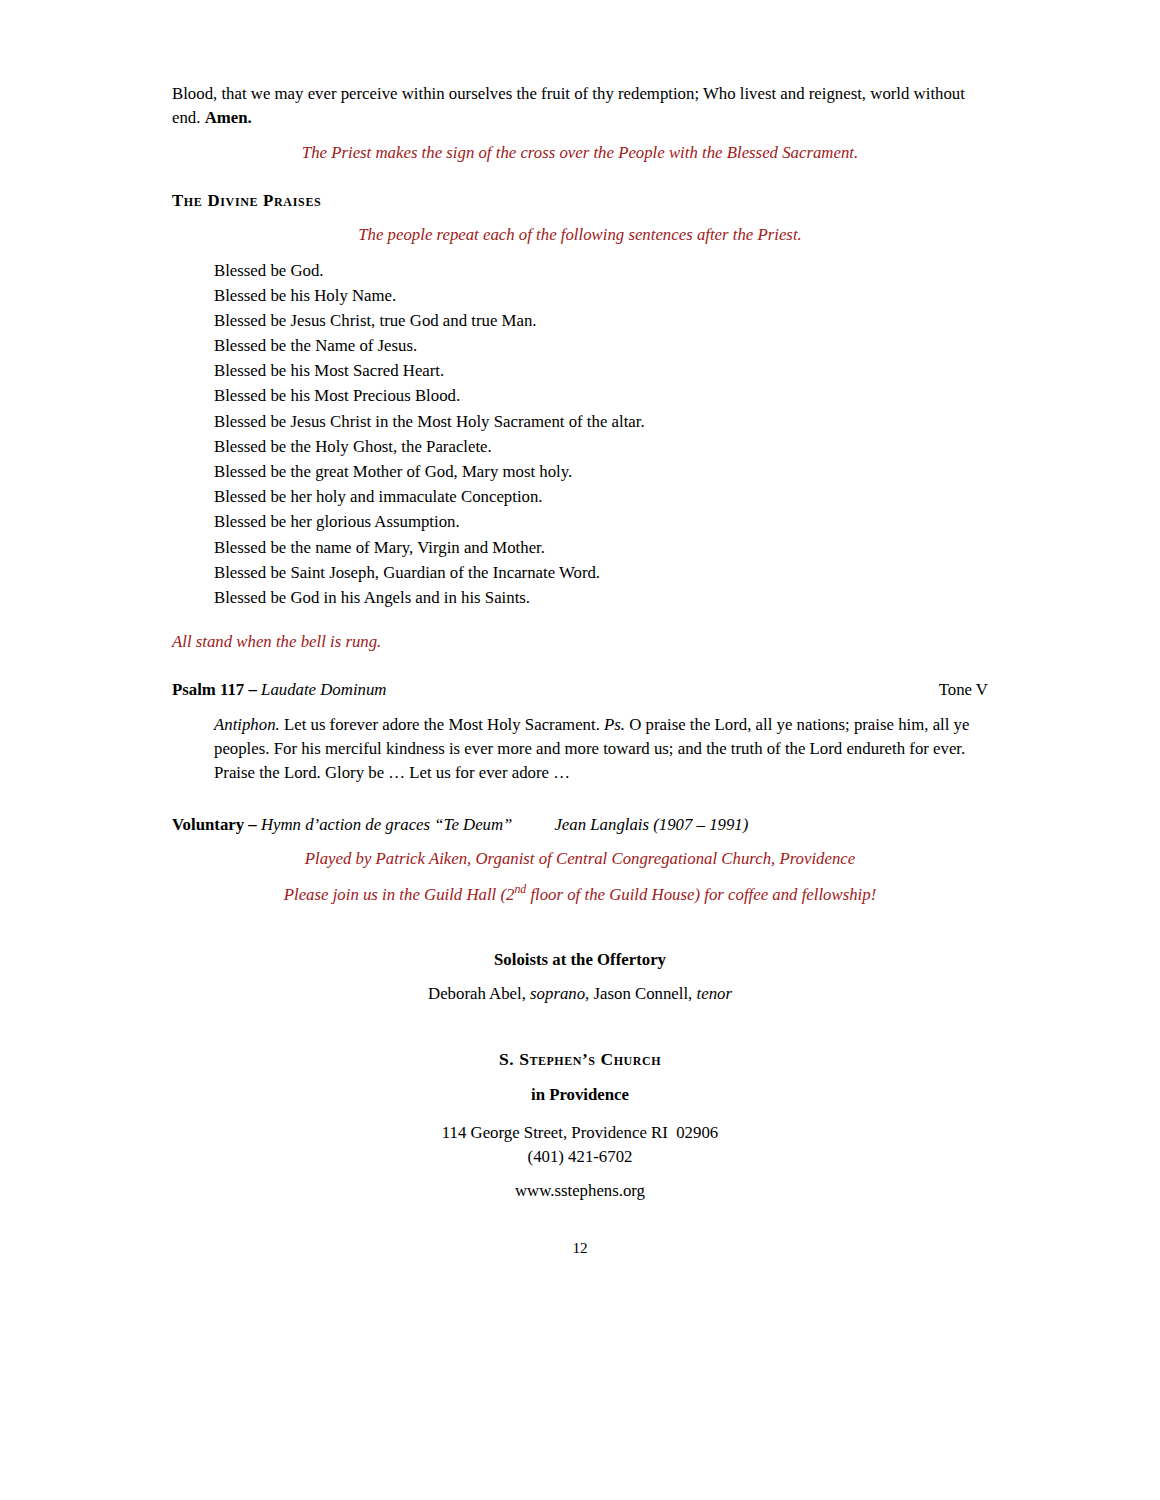Blood, that we may ever perceive within ourselves the fruit of thy redemption; Who livest and reignest, world without end. Amen.
The Priest makes the sign of the cross over the People with the Blessed Sacrament.
The Divine Praises
The people repeat each of the following sentences after the Priest.
Blessed be God.
Blessed be his Holy Name.
Blessed be Jesus Christ, true God and true Man.
Blessed be the Name of Jesus.
Blessed be his Most Sacred Heart.
Blessed be his Most Precious Blood.
Blessed be Jesus Christ in the Most Holy Sacrament of the altar.
Blessed be the Holy Ghost, the Paraclete.
Blessed be the great Mother of God, Mary most holy.
Blessed be her holy and immaculate Conception.
Blessed be her glorious Assumption.
Blessed be the name of Mary, Virgin and Mother.
Blessed be Saint Joseph, Guardian of the Incarnate Word.
Blessed be God in his Angels and in his Saints.
All stand when the bell is rung.
Psalm 117 – Laudate Dominum Tone V
Antiphon. Let us forever adore the Most Holy Sacrament. Ps. O praise the Lord, all ye nations; praise him, all ye peoples. For his merciful kindness is ever more and more toward us; and the truth of the Lord endureth for ever. Praise the Lord. Glory be … Let us for ever adore …
Voluntary – Hymn d’action de graces “Te Deum” Jean Langlais (1907 – 1991)
Played by Patrick Aiken, Organist of Central Congregational Church, Providence
Please join us in the Guild Hall (2nd floor of the Guild House) for coffee and fellowship!
Soloists at the Offertory
Deborah Abel, soprano, Jason Connell, tenor
S. Stephen’s Church
in Providence
114 George Street, Providence RI 02906
(401) 421-6702
www.sstephens.org
12